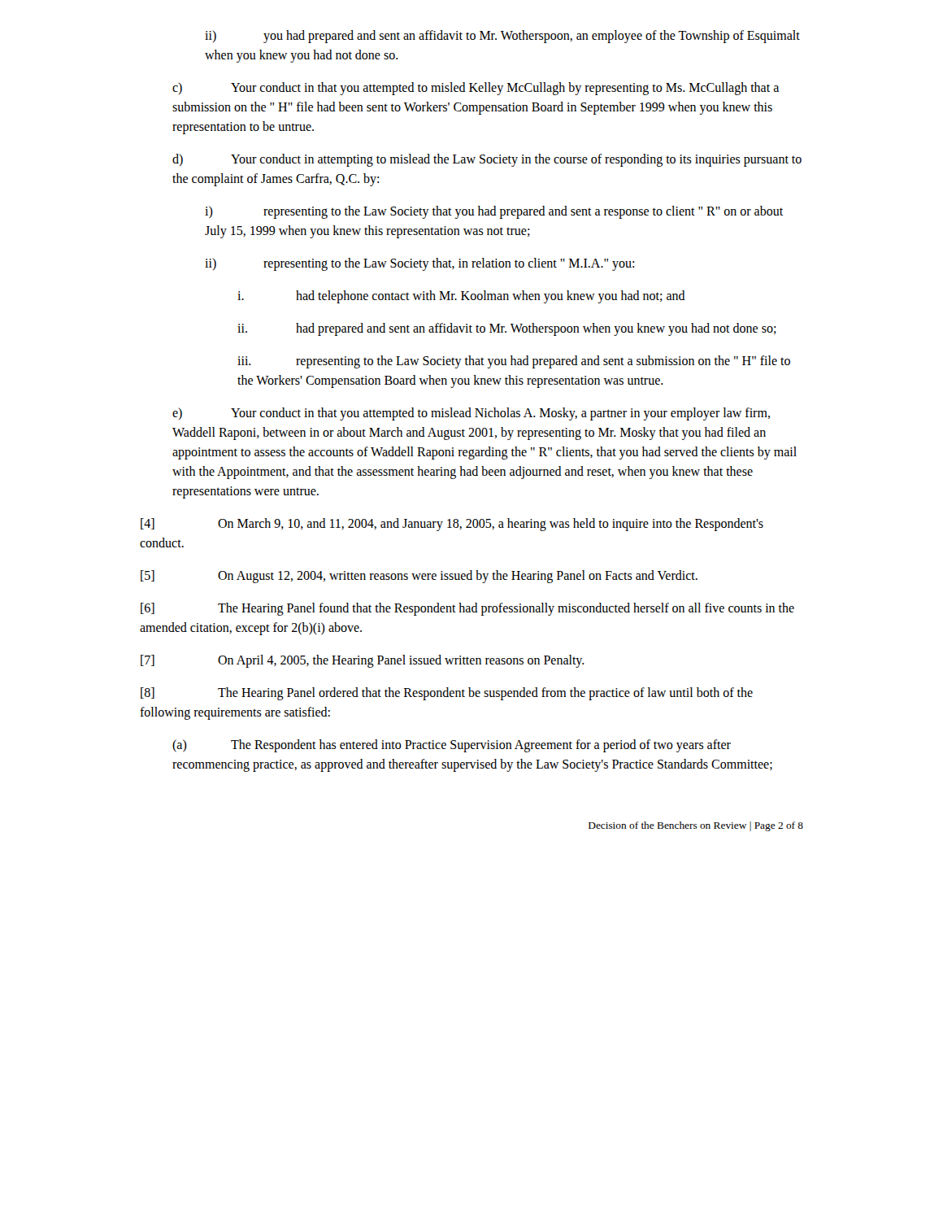ii) you had prepared and sent an affidavit to Mr. Wotherspoon, an employee of the Township of Esquimalt when you knew you had not done so.
c) Your conduct in that you attempted to misled Kelley McCullagh by representing to Ms. McCullagh that a submission on the " H" file had been sent to Workers' Compensation Board in September 1999 when you knew this representation to be untrue.
d) Your conduct in attempting to mislead the Law Society in the course of responding to its inquiries pursuant to the complaint of James Carfra, Q.C. by:
i) representing to the Law Society that you had prepared and sent a response to client " R" on or about July 15, 1999 when you knew this representation was not true;
ii) representing to the Law Society that, in relation to client " M.I.A." you:
i. had telephone contact with Mr. Koolman when you knew you had not; and
ii. had prepared and sent an affidavit to Mr. Wotherspoon when you knew you had not done so;
iii. representing to the Law Society that you had prepared and sent a submission on the " H" file to the Workers' Compensation Board when you knew this representation was untrue.
e) Your conduct in that you attempted to mislead Nicholas A. Mosky, a partner in your employer law firm, Waddell Raponi, between in or about March and August 2001, by representing to Mr. Mosky that you had filed an appointment to assess the accounts of Waddell Raponi regarding the " R" clients, that you had served the clients by mail with the Appointment, and that the assessment hearing had been adjourned and reset, when you knew that these representations were untrue.
[4] On March 9, 10, and 11, 2004, and January 18, 2005, a hearing was held to inquire into the Respondent's conduct.
[5] On August 12, 2004, written reasons were issued by the Hearing Panel on Facts and Verdict.
[6] The Hearing Panel found that the Respondent had professionally misconducted herself on all five counts in the amended citation, except for 2(b)(i) above.
[7] On April 4, 2005, the Hearing Panel issued written reasons on Penalty.
[8] The Hearing Panel ordered that the Respondent be suspended from the practice of law until both of the following requirements are satisfied:
(a) The Respondent has entered into Practice Supervision Agreement for a period of two years after recommencing practice, as approved and thereafter supervised by the Law Society's Practice Standards Committee;
Decision of the Benchers on Review | Page 2 of 8